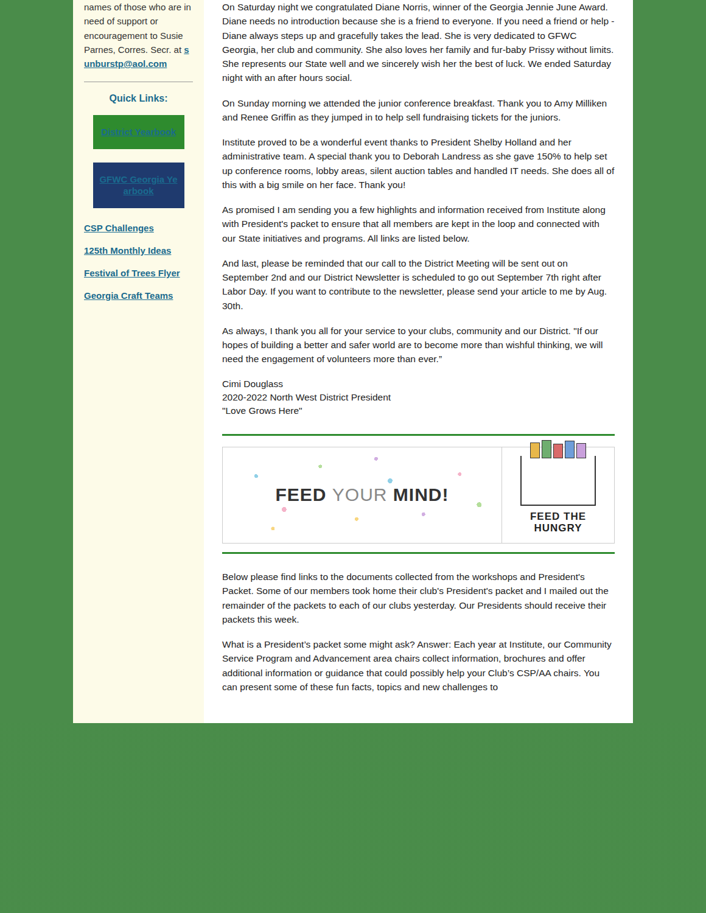names of those who are in need of support or encouragement to Susie Parnes, Corres. Secr. at sunburstp@aol.com
Quick Links:
District Yearbook GFWC Georgia Yearbook
CSP Challenges
125th Monthly Ideas
Festival of Trees Flyer
Georgia Craft Teams
On Saturday night we congratulated Diane Norris, winner of the Georgia Jennie June Award. Diane needs no introduction because she is a friend to everyone. If you need a friend or help - Diane always steps up and gracefully takes the lead. She is very dedicated to GFWC Georgia, her club and community. She also loves her family and fur-baby Prissy without limits. She represents our State well and we sincerely wish her the best of luck. We ended Saturday night with an after hours social.
On Sunday morning we attended the junior conference breakfast. Thank you to Amy Milliken and Renee Griffin as they jumped in to help sell fundraising tickets for the juniors.
Institute proved to be a wonderful event thanks to President Shelby Holland and her administrative team. A special thank you to Deborah Landress as she gave 150% to help set up conference rooms, lobby areas, silent auction tables and handled IT needs. She does all of this with a big smile on her face. Thank you!
As promised I am sending you a few highlights and information received from Institute along with President's packet to ensure that all members are kept in the loop and connected with our State initiatives and programs. All links are listed below.
And last, please be reminded that our call to the District Meeting will be sent out on September 2nd and our District Newsletter is scheduled to go out September 7th right after Labor Day. If you want to contribute to the newsletter, please send your article to me by Aug. 30th.
As always, I thank you all for your service to your clubs, community and our District. "If our hopes of building a better and safer world are to become more than wishful thinking, we will need the engagement of volunteers more than ever.”
Cimi Douglass
2020-2022 North West District President
"Love Grows Here"
FEED YOUR MIND!
FEED THE
HUNGRY
Below please find links to the documents collected from the workshops and President's Packet. Some of our members took home their club's President's packet and I mailed out the remainder of the packets to each of our clubs yesterday. Our Presidents should receive their packets this week.
What is a President’s packet some might ask? Answer: Each year at Institute, our Community Service Program and Advancement area chairs collect information, brochures and offer additional information or guidance that could possibly help your Club’s CSP/AA chairs. You can present some of these fun facts, topics and new challenges to